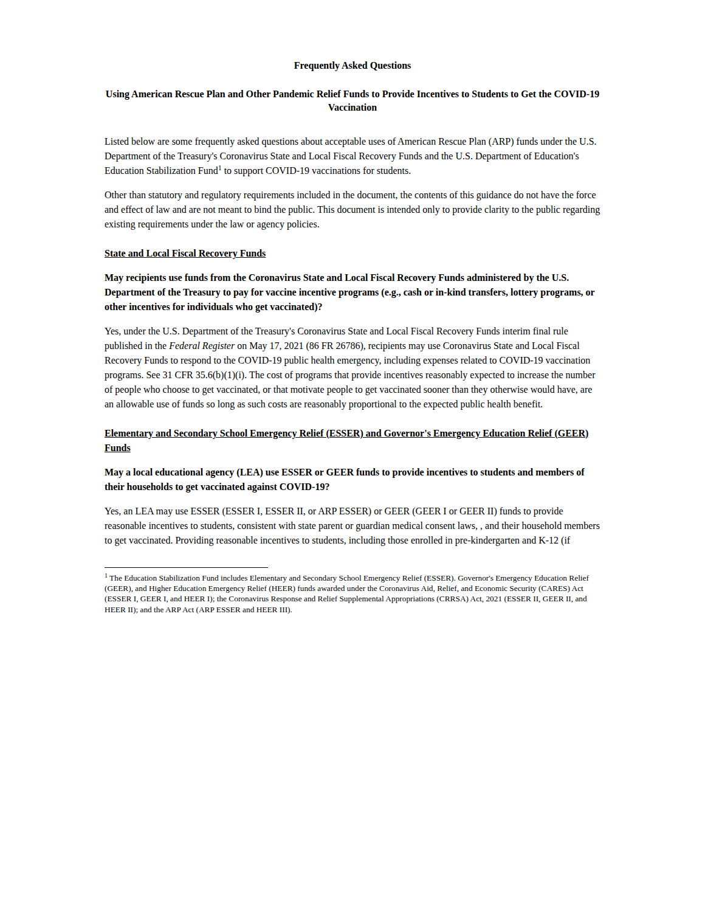Frequently Asked Questions
Using American Rescue Plan and Other Pandemic Relief Funds to Provide Incentives to Students to Get the COVID-19 Vaccination
Listed below are some frequently asked questions about acceptable uses of American Rescue Plan (ARP) funds under the U.S. Department of the Treasury's Coronavirus State and Local Fiscal Recovery Funds and the U.S. Department of Education's Education Stabilization Fund1 to support COVID-19 vaccinations for students.
Other than statutory and regulatory requirements included in the document, the contents of this guidance do not have the force and effect of law and are not meant to bind the public. This document is intended only to provide clarity to the public regarding existing requirements under the law or agency policies.
State and Local Fiscal Recovery Funds
May recipients use funds from the Coronavirus State and Local Fiscal Recovery Funds administered by the U.S. Department of the Treasury to pay for vaccine incentive programs (e.g., cash or in-kind transfers, lottery programs, or other incentives for individuals who get vaccinated)?
Yes, under the U.S. Department of the Treasury's Coronavirus State and Local Fiscal Recovery Funds interim final rule published in the Federal Register on May 17, 2021 (86 FR 26786), recipients may use Coronavirus State and Local Fiscal Recovery Funds to respond to the COVID-19 public health emergency, including expenses related to COVID-19 vaccination programs. See 31 CFR 35.6(b)(1)(i). The cost of programs that provide incentives reasonably expected to increase the number of people who choose to get vaccinated, or that motivate people to get vaccinated sooner than they otherwise would have, are an allowable use of funds so long as such costs are reasonably proportional to the expected public health benefit.
Elementary and Secondary School Emergency Relief (ESSER) and Governor's Emergency Education Relief (GEER) Funds
May a local educational agency (LEA) use ESSER or GEER funds to provide incentives to students and members of their households to get vaccinated against COVID-19?
Yes, an LEA may use ESSER (ESSER I, ESSER II, or ARP ESSER) or GEER (GEER I or GEER II) funds to provide reasonable incentives to students, consistent with state parent or guardian medical consent laws, , and their household members to get vaccinated. Providing reasonable incentives to students, including those enrolled in pre-kindergarten and K-12 (if
1 The Education Stabilization Fund includes Elementary and Secondary School Emergency Relief (ESSER). Governor's Emergency Education Relief (GEER), and Higher Education Emergency Relief (HEER) funds awarded under the Coronavirus Aid, Relief, and Economic Security (CARES) Act (ESSER I, GEER I, and HEER I); the Coronavirus Response and Relief Supplemental Appropriations (CRRSA) Act, 2021 (ESSER II, GEER II, and HEER II); and the ARP Act (ARP ESSER and HEER III).